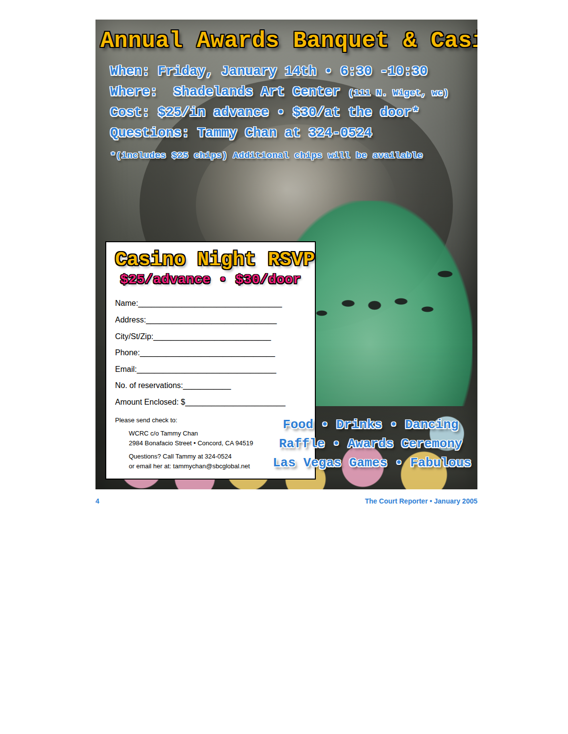Annual Awards Banquet & Casino Night
When: Friday, January 14th • 6:30 -10:30
Where: Shadelands Art Center (111 N. Wiget, wc)
Cost: $25/in advance • $30/at the door*
Questions: Tammy Chan at 324-0524
*(includes $25 chips) Additional chips will be available
Casino Night RSVP
$25/advance • $30/door
Name:_________________________________
Address:______________________________
City/St/Zip:___________________________
Phone:_______________________________
Email:________________________________
No. of reservations:___________
Amount Enclosed: $_______________________
Please send check to: WCRC c/o Tammy Chan 2984 Bonafacio Street • Concord, CA 94519 Questions? Call Tammy at 324-0524 or email her at: tammychan@sbcglobal.net
Food • Drinks • Dancing
Raffle • Awards Ceremony
Las Vegas Games • Fabulous Prizes
4 The Court Reporter • January 2005